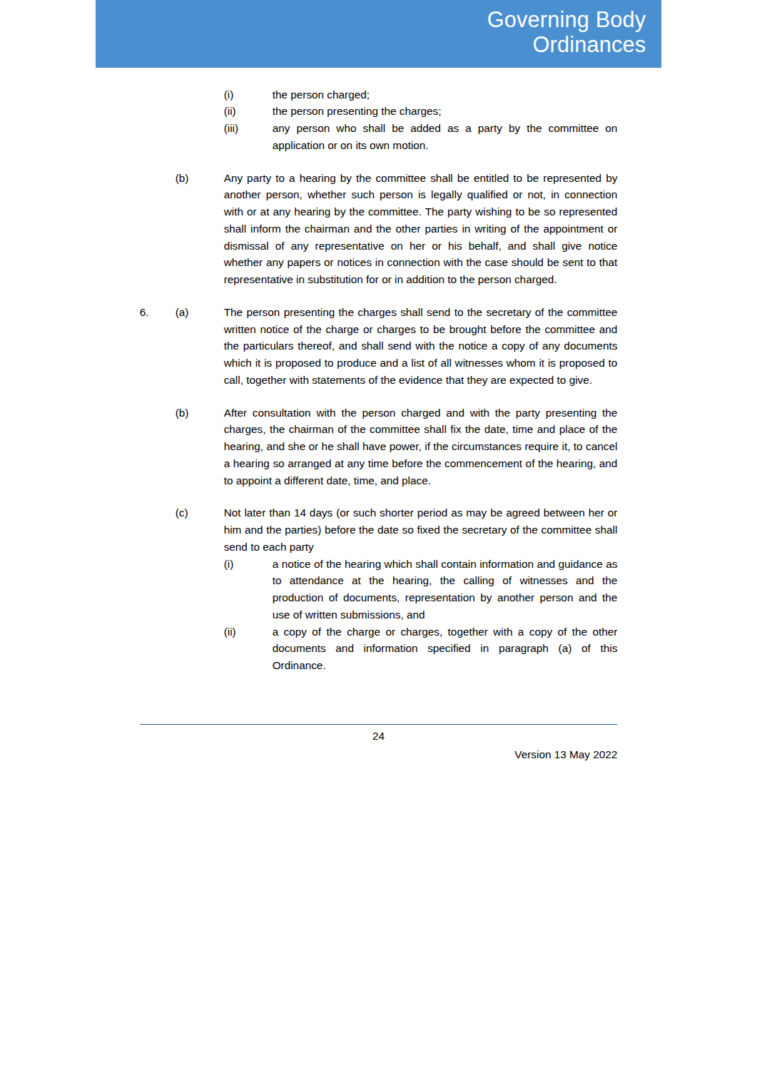Governing Body
Ordinances
(i)
the person charged;
(ii)
the person presenting the charges;
(iii)
any person who shall be added as a party by the committee on application or on its own motion.
(b)
Any party to a hearing by the committee shall be entitled to be represented by another person, whether such person is legally qualified or not, in connection with or at any hearing by the committee. The party wishing to be so represented shall inform the chairman and the other parties in writing of the appointment or dismissal of any representative on her or his behalf, and shall give notice whether any papers or notices in connection with the case should be sent to that representative in substitution for or in addition to the person charged.
6.
(a)
The person presenting the charges shall send to the secretary of the committee written notice of the charge or charges to be brought before the committee and the particulars thereof, and shall send with the notice a copy of any documents which it is proposed to produce and a list of all witnesses whom it is proposed to call, together with statements of the evidence that they are expected to give.
(b)
After consultation with the person charged and with the party presenting the charges, the chairman of the committee shall fix the date, time and place of the hearing, and she or he shall have power, if the circumstances require it, to cancel a hearing so arranged at any time before the commencement of the hearing, and to appoint a different date, time, and place.
(c)
Not later than 14 days (or such shorter period as may be agreed between her or him and the parties) before the date so fixed the secretary of the committee shall send to each party
(i)
a notice of the hearing which shall contain information and guidance as to attendance at the hearing, the calling of witnesses and the production of documents, representation by another person and the use of written submissions, and
(ii)
a copy of the charge or charges, together with a copy of the other documents and information specified in paragraph (a) of this Ordinance.
24
Version 13 May 2022